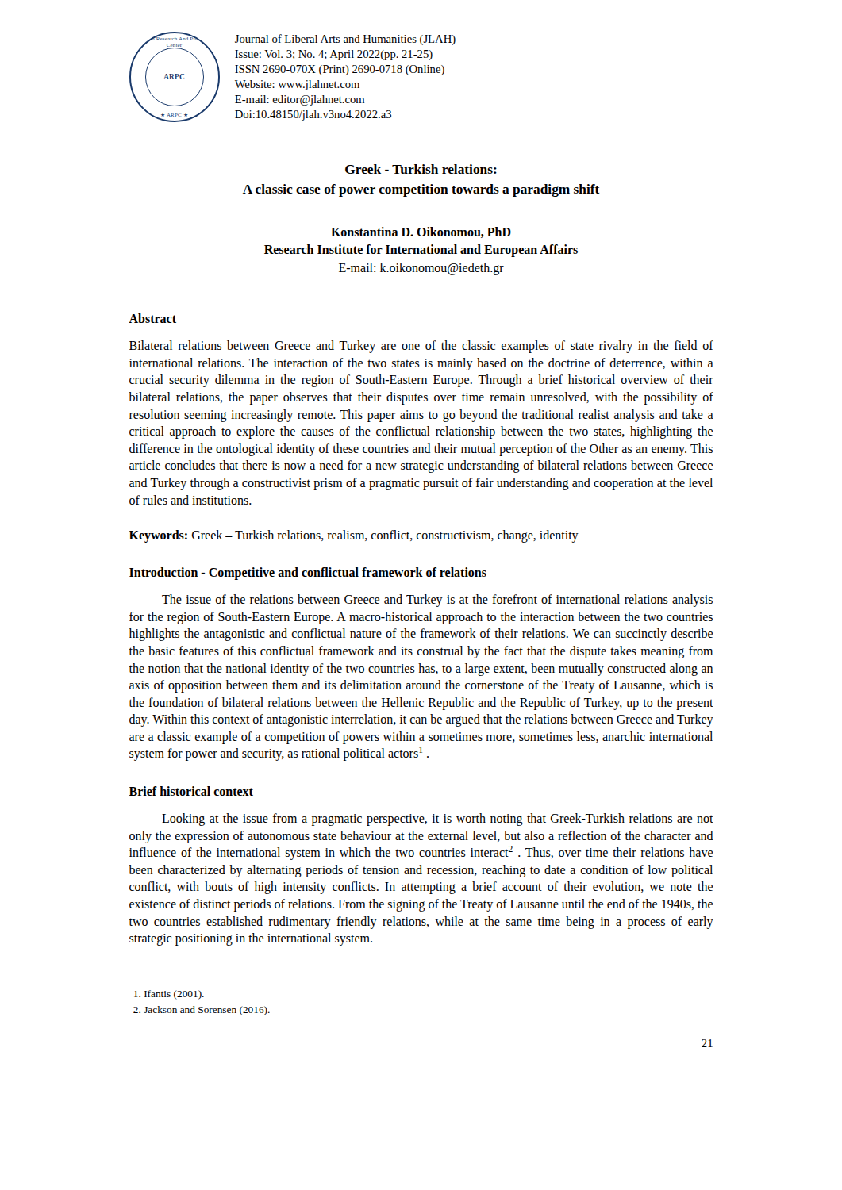American Research And Publication Center
ARPC
★ ARPC ★
Journal of Liberal Arts and Humanities (JLAH)
Issue: Vol. 3; No. 4; April 2022(pp. 21-25)
ISSN 2690-070X (Print) 2690-0718 (Online)
Website: www.jlahnet.com
E-mail: editor@jlahnet.com
Doi:10.48150/jlah.v3no4.2022.a3
Greek - Turkish relations:
A classic case of power competition towards a paradigm shift
Konstantina D. Oikonomou, PhD
Research Institute for International and European Affairs
E-mail: k.oikonomou@iedeth.gr
Abstract
Bilateral relations between Greece and Turkey are one of the classic examples of state rivalry in the field of international relations. The interaction of the two states is mainly based on the doctrine of deterrence, within a crucial security dilemma in the region of South-Eastern Europe. Through a brief historical overview of their bilateral relations, the paper observes that their disputes over time remain unresolved, with the possibility of resolution seeming increasingly remote. This paper aims to go beyond the traditional realist analysis and take a critical approach to explore the causes of the conflictual relationship between the two states, highlighting the difference in the ontological identity of these countries and their mutual perception of the Other as an enemy. This article concludes that there is now a need for a new strategic understanding of bilateral relations between Greece and Turkey through a constructivist prism of a pragmatic pursuit of fair understanding and cooperation at the level of rules and institutions.
Keywords: Greek – Turkish relations, realism, conflict, constructivism, change, identity
Introduction - Competitive and conflictual framework of relations
The issue of the relations between Greece and Turkey is at the forefront of international relations analysis for the region of South-Eastern Europe. A macro-historical approach to the interaction between the two countries highlights the antagonistic and conflictual nature of the framework of their relations. We can succinctly describe the basic features of this conflictual framework and its construal by the fact that the dispute takes meaning from the notion that the national identity of the two countries has, to a large extent, been mutually constructed along an axis of opposition between them and its delimitation around the cornerstone of the Treaty of Lausanne, which is the foundation of bilateral relations between the Hellenic Republic and the Republic of Turkey, up to the present day. Within this context of antagonistic interrelation, it can be argued that the relations between Greece and Turkey are a classic example of a competition of powers within a sometimes more, sometimes less, anarchic international system for power and security, as rational political actors1 .
Brief historical context
Looking at the issue from a pragmatic perspective, it is worth noting that Greek-Turkish relations are not only the expression of autonomous state behaviour at the external level, but also a reflection of the character and influence of the international system in which the two countries interact2 . Thus, over time their relations have been characterized by alternating periods of tension and recession, reaching to date a condition of low political conflict, with bouts of high intensity conflicts. In attempting a brief account of their evolution, we note the existence of distinct periods of relations. From the signing of the Treaty of Lausanne until the end of the 1940s, the two countries established rudimentary friendly relations, while at the same time being in a process of early strategic positioning in the international system.
Ifantis (2001).
Jackson and Sorensen (2016).
21